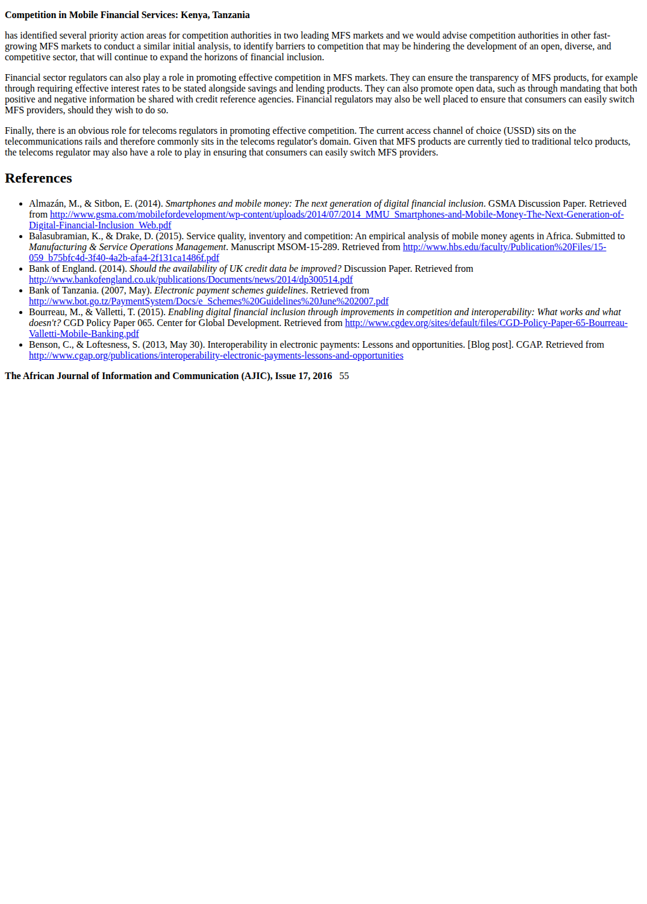Competition in Mobile Financial Services: Kenya, Tanzania
has identified several priority action areas for competition authorities in two leading MFS markets and we would advise competition authorities in other fast-growing MFS markets to conduct a similar initial analysis, to identify barriers to competition that may be hindering the development of an open, diverse, and competitive sector, that will continue to expand the horizons of financial inclusion.
Financial sector regulators can also play a role in promoting effective competition in MFS markets. They can ensure the transparency of MFS products, for example through requiring effective interest rates to be stated alongside savings and lending products. They can also promote open data, such as through mandating that both positive and negative information be shared with credit reference agencies. Financial regulators may also be well placed to ensure that consumers can easily switch MFS providers, should they wish to do so.
Finally, there is an obvious role for telecoms regulators in promoting effective competition. The current access channel of choice (USSD) sits on the telecommunications rails and therefore commonly sits in the telecoms regulator's domain. Given that MFS products are currently tied to traditional telco products, the telecoms regulator may also have a role to play in ensuring that consumers can easily switch MFS providers.
References
Almazán, M., & Sitbon, E. (2014). Smartphones and mobile money: The next generation of digital financial inclusion. GSMA Discussion Paper. Retrieved from http://www.gsma.com/mobilefordevelopment/wp-content/uploads/2014/07/2014_MMU_Smartphones-and-Mobile-Money-The-Next-Generation-of-Digital-Financial-Inclusion_Web.pdf
Balasubramian, K., & Drake, D. (2015). Service quality, inventory and competition: An empirical analysis of mobile money agents in Africa. Submitted to Manufacturing & Service Operations Management. Manuscript MSOM-15-289. Retrieved from http://www.hbs.edu/faculty/Publication%20Files/15-059_b75bfc4d-3f40-4a2b-afa4-2f131ca1486f.pdf
Bank of England. (2014). Should the availability of UK credit data be improved? Discussion Paper. Retrieved from http://www.bankofengland.co.uk/publications/Documents/news/2014/dp300514.pdf
Bank of Tanzania. (2007, May). Electronic payment schemes guidelines. Retrieved from http://www.bot.go.tz/PaymentSystem/Docs/e_Schemes%20Guidelines%20June%202007.pdf
Bourreau, M., & Valletti, T. (2015). Enabling digital financial inclusion through improvements in competition and interoperability: What works and what doesn't? CGD Policy Paper 065. Center for Global Development. Retrieved from http://www.cgdev.org/sites/default/files/CGD-Policy-Paper-65-Bourreau-Valletti-Mobile-Banking.pdf
Benson, C., & Loftesness, S. (2013, May 30). Interoperability in electronic payments: Lessons and opportunities. [Blog post]. CGAP. Retrieved from http://www.cgap.org/publications/interoperability-electronic-payments-lessons-and-opportunities
The African Journal of Information and Communication (AJIC), Issue 17, 2016 55